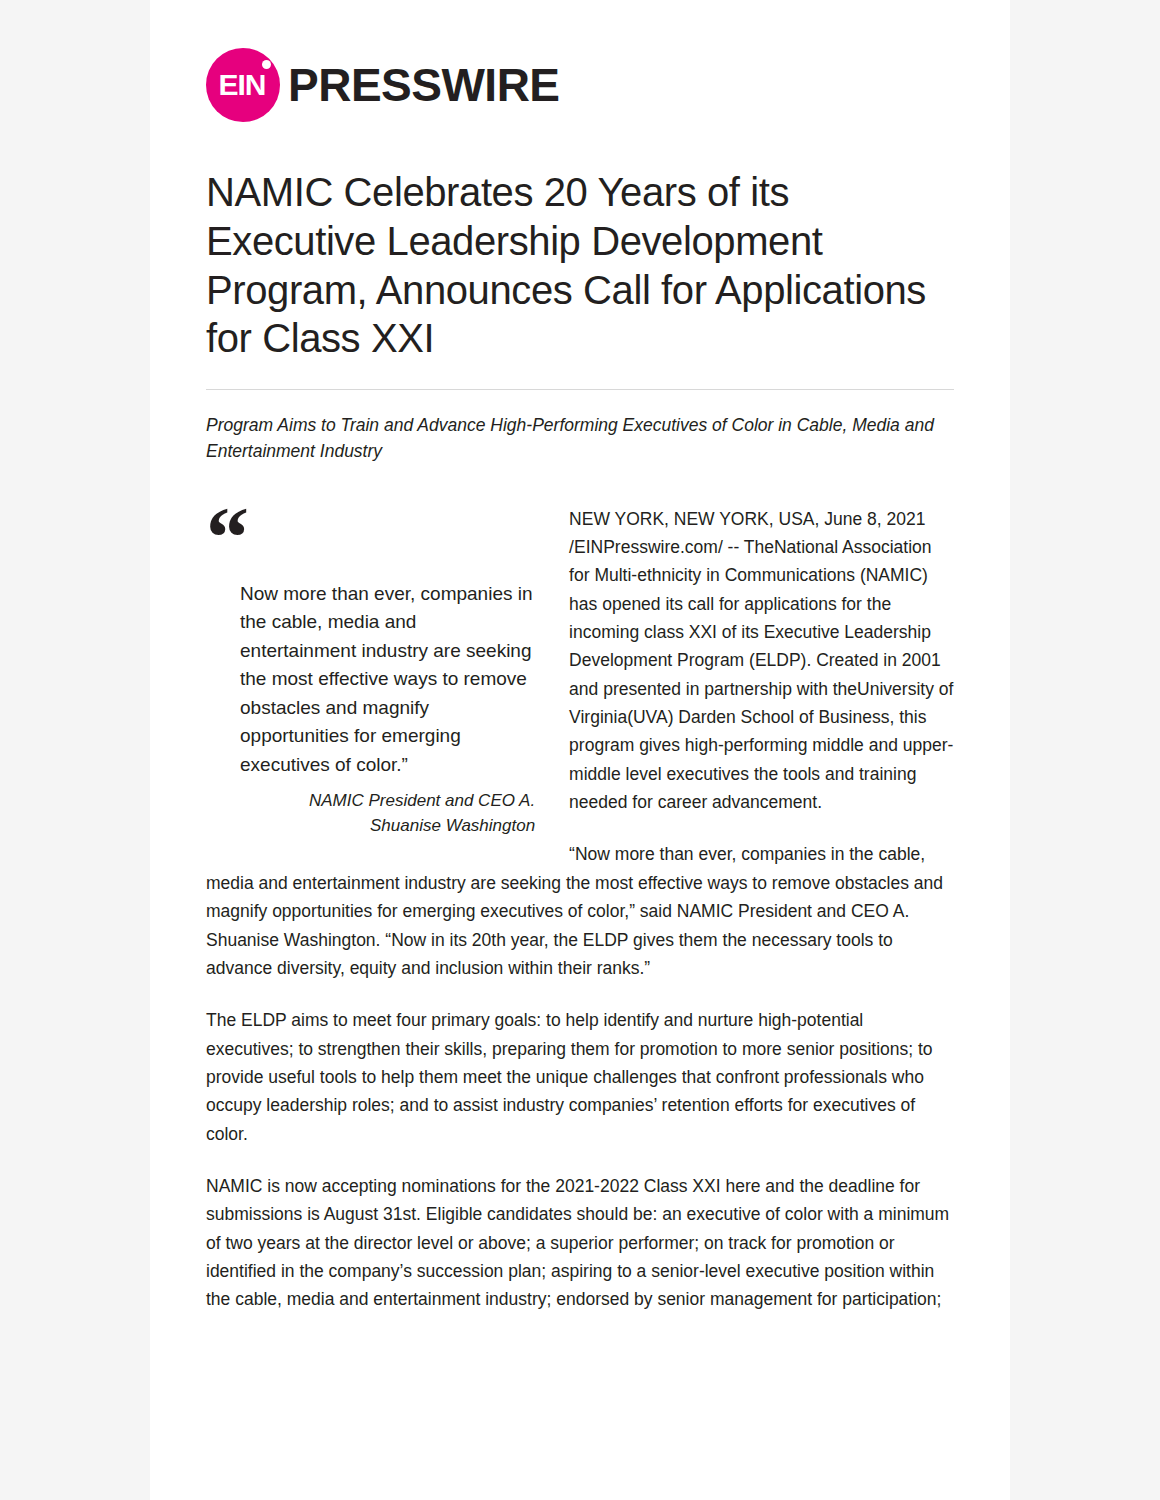EIN
PRESSWIRE
NAMIC Celebrates 20 Years of its Executive Leadership Development Program, Announces Call for Applications for Class XXI
Program Aims to Train and Advance High-Performing Executives of Color in Cable, Media and Entertainment Industry
“
Now more than ever, companies in the cable, media and entertainment industry are seeking the most effective ways to remove obstacles and magnify opportunities for emerging executives of color.”
NAMIC President and CEO A. Shuanise Washington
NEW YORK, NEW YORK, USA, June 8, 2021 /EINPresswire.com/ -- The​National Association for Multi-ethnicity in Communications (NAMIC) has opened its call for applications for the incoming class XXI of its Executive Leadership Development Program (ELDP). Created in 2001 and presented in partnership with the​University of Virginia​(UVA) Darden School of Business, this program gives high-performing middle and upper-middle level executives the tools and training needed for career advancement.
“Now more than ever, companies in the cable, media and entertainment industry are seeking the most effective ways to remove obstacles and magnify opportunities for emerging executives of color,” said NAMIC President and CEO A. Shuanise Washington. “Now in its 20th year, the ELDP gives them the necessary tools to advance diversity, equity and inclusion within their ranks.”
The ELDP aims to meet four primary goals: to help identify and nurture high-potential executives; to strengthen their skills, preparing them for promotion to more senior positions; to provide useful tools to help them meet the unique challenges that confront professionals who occupy leadership roles; and to assist industry companies’ retention efforts for executives of color.
NAMIC is now accepting nominations for the 2021-2022 Class XXI here and the deadline for submissions is August 31st. Eligible candidates should be: an executive of color with a minimum of two years at the director level or above; a superior performer; on track for promotion or identified in the company’s succession plan; aspiring to a senior-level executive position within the cable, media and entertainment industry; endorsed by senior management for participation;